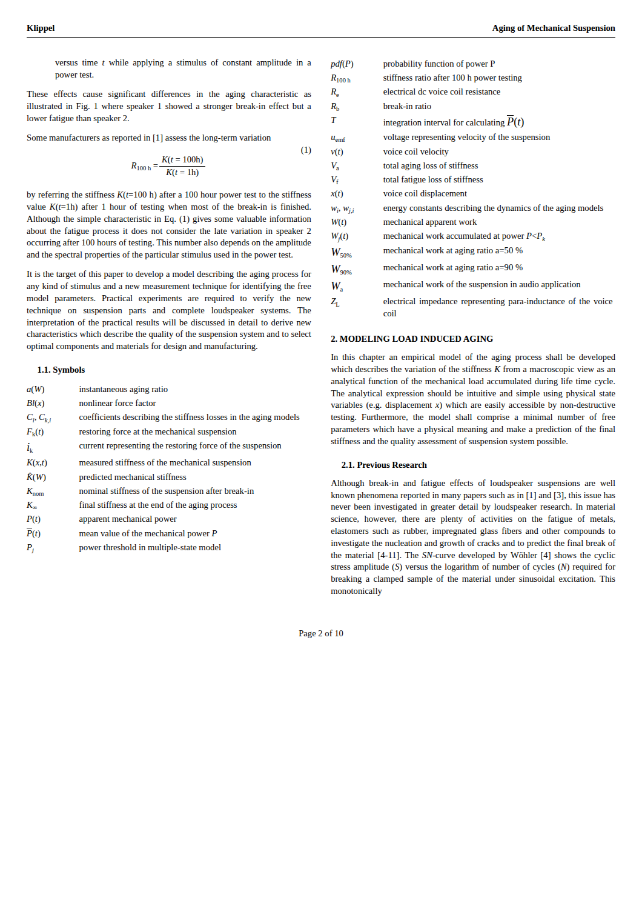Klippel Aging of Mechanical Suspension
versus time t while applying a stimulus of constant amplitude in a power test.
These effects cause significant differences in the aging characteristic as illustrated in Fig. 1 where speaker 1 showed a stronger break-in effect but a lower fatigue than speaker 2.
Some manufacturers as reported in [1] assess the long-term variation
(1) R100 h = K(t = 100h) K(t = 1h)
by referring the stiffness K(t=100 h) after a 100 hour power test to the stiffness value K(t=1h) after 1 hour of testing when most of the break-in is finished. Although the simple characteristic in Eq. (1) gives some valuable information about the fatigue process it does not consider the late variation in speaker 2 occurring after 100 hours of testing. This number also depends on the amplitude and the spectral properties of the particular stimulus used in the power test.
It is the target of this paper to develop a model describing the aging process for any kind of stimulus and a new measurement technique for identifying the free model parameters. Practical experiments are required to verify the new technique on suspension parts and complete loudspeaker systems. The interpretation of the practical results will be discussed in detail to derive new characteristics which describe the quality of the suspension system and to select optimal components and materials for design and manufacturing.
1.1. Symbols
| a ( W ) | instantaneous aging ratio |
| Bl ( x ) | nonlinear force factor |
| C i , C k,i | coefficients describing the stiffness losses in the aging models |
| F k ( t ) | restoring force at the mechanical suspension |
| i k | current representing the restoring force of the suspension |
| K ( x , t ) | measured stiffness of the mechanical suspension |
| K̂ ( W ) | predicted mechanical stiffness |
| K nom | nominal stiffness of the suspension after break-in |
| K ∞ | final stiffness at the end of the aging process |
| P ( t ) | apparent mechanical power |
| P ( t ) | mean value of the mechanical power P |
| P j | power threshold in multiple-state model |
| pdf ( P ) | probability function of power P |
| R 100 h | stiffness ratio after 100 h power testing |
| R e | electrical dc voice coil resistance |
| R b | break-in ratio |
| T | integration interval for calculating P ( t ) |
| u emf | voltage representing velocity of the suspension |
| v ( t ) | voice coil velocity |
| V a | total aging loss of stiffness |
| V f | total fatigue loss of stiffness |
| x ( t ) | voice coil displacement |
| w i , w j,i | energy constants describing the dynamics of the aging models |
| W ( t ) | mechanical apparent work |
| W j ( t ) | mechanical work accumulated at power P < P k |
| W 50% | mechanical work at aging ratio a=50 % |
| W 90% | mechanical work at aging ratio a=90 % |
| W a | mechanical work of the suspension in audio application |
| Z L | electrical impedance representing para-inductance of the voice coil |
2. MODELING LOAD INDUCED AGING
In this chapter an empirical model of the aging process shall be developed which describes the variation of the stiffness K from a macroscopic view as an analytical function of the mechanical load accumulated during life time cycle. The analytical expression should be intuitive and simple using physical state variables (e.g. displacement x) which are easily accessible by non-destructive testing. Furthermore, the model shall comprise a minimal number of free parameters which have a physical meaning and make a prediction of the final stiffness and the quality assessment of suspension system possible.
2.1. Previous Research
Although break-in and fatigue effects of loudspeaker suspensions are well known phenomena reported in many papers such as in [1] and [3], this issue has never been investigated in greater detail by loudspeaker research. In material science, however, there are plenty of activities on the fatigue of metals, elastomers such as rubber, impregnated glass fibers and other compounds to investigate the nucleation and growth of cracks and to predict the final break of the material [4-11]. The SN-curve developed by Wöhler [4] shows the cyclic stress amplitude (S) versus the logarithm of number of cycles (N) required for breaking a clamped sample of the material under sinusoidal excitation. This monotonically
Page 2 of 10